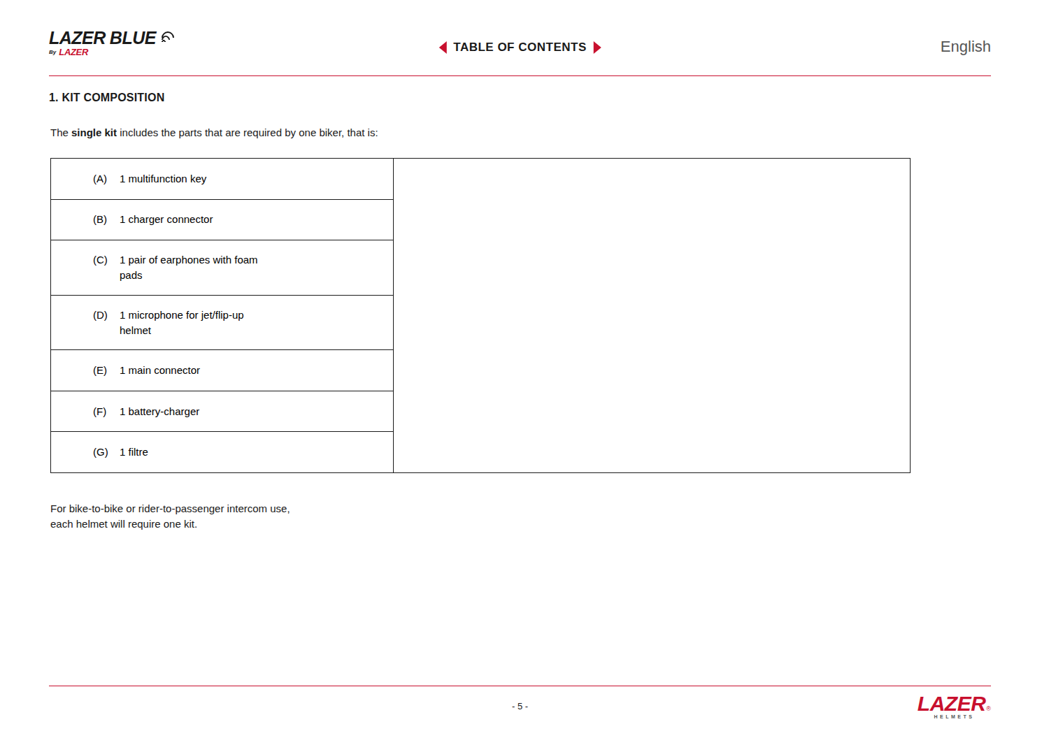LAZER BLUE
By LAZER
TABLE OF CONTENTS
English
1. KIT COMPOSITION
The single kit includes the parts that are required by one biker, that is:
| (A) 1 multifunction key | |
| (B) 1 charger connector |
| (C) 1 pair of earphones with foam pads |
| (D) 1 microphone for jet/flip-up helmet |
| (E) 1 main connector |
| (F) 1 battery-charger |
| (G) 1 filtre |
For bike-to-bike or rider-to-passenger intercom use,
each helmet will require one kit.
- 5 -
LAZER ®
HELMETS